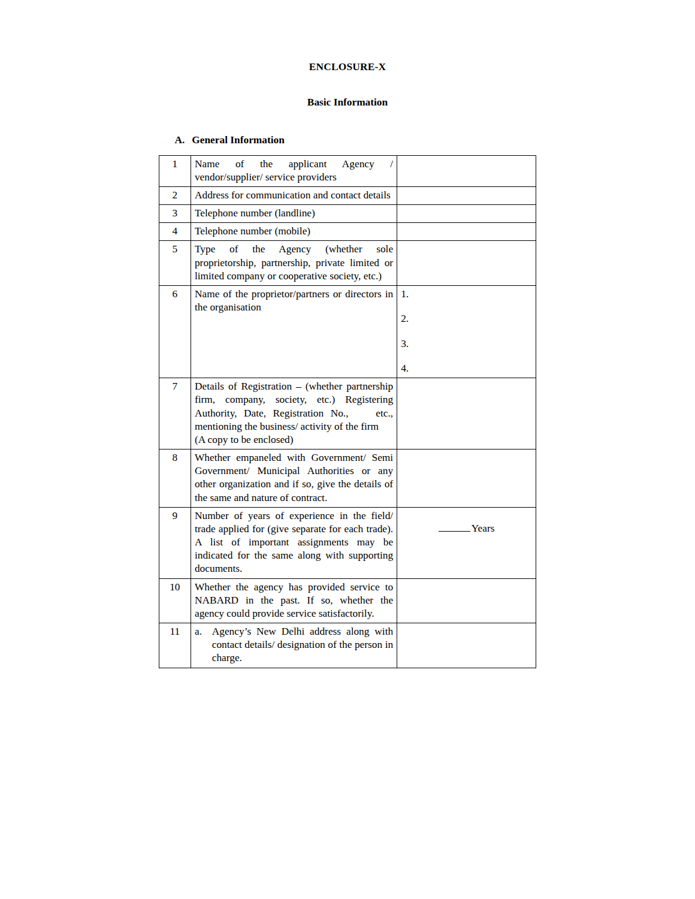ENCLOSURE-X
Basic Information
A. General Information
| 1 | Name of the applicant Agency / vendor/supplier/ service providers | |
| 2 | Address for communication and contact details | |
| 3 | Telephone number (landline) | |
| 4 | Telephone number (mobile) | |
| 5 | Type of the Agency (whether sole proprietorship, partnership, private limited or limited company or cooperative society, etc.) | |
| 6 | Name of the proprietor/partners or directors in the organisation | 1. 2. 3. 4. |
| 7 | Details of Registration – (whether partnership firm, company, society, etc.) Registering Authority, Date, Registration No., etc., mentioning the business/ activity of the firm (A copy to be enclosed) | |
| 8 | Whether empaneled with Government/ Semi Government/ Municipal Authorities or any other organization and if so, give the details of the same and nature of contract. | |
| 9 | Number of years of experience in the field/ trade applied for (give separate for each trade). A list of important assignments may be indicated for the same along with supporting documents. | Years |
| 10 | Whether the agency has provided service to NABARD in the past. If so, whether the agency could provide service satisfactorily. | |
| 11 | a. Agency’s New Delhi address along with contact details/ designation of the person in charge. | |